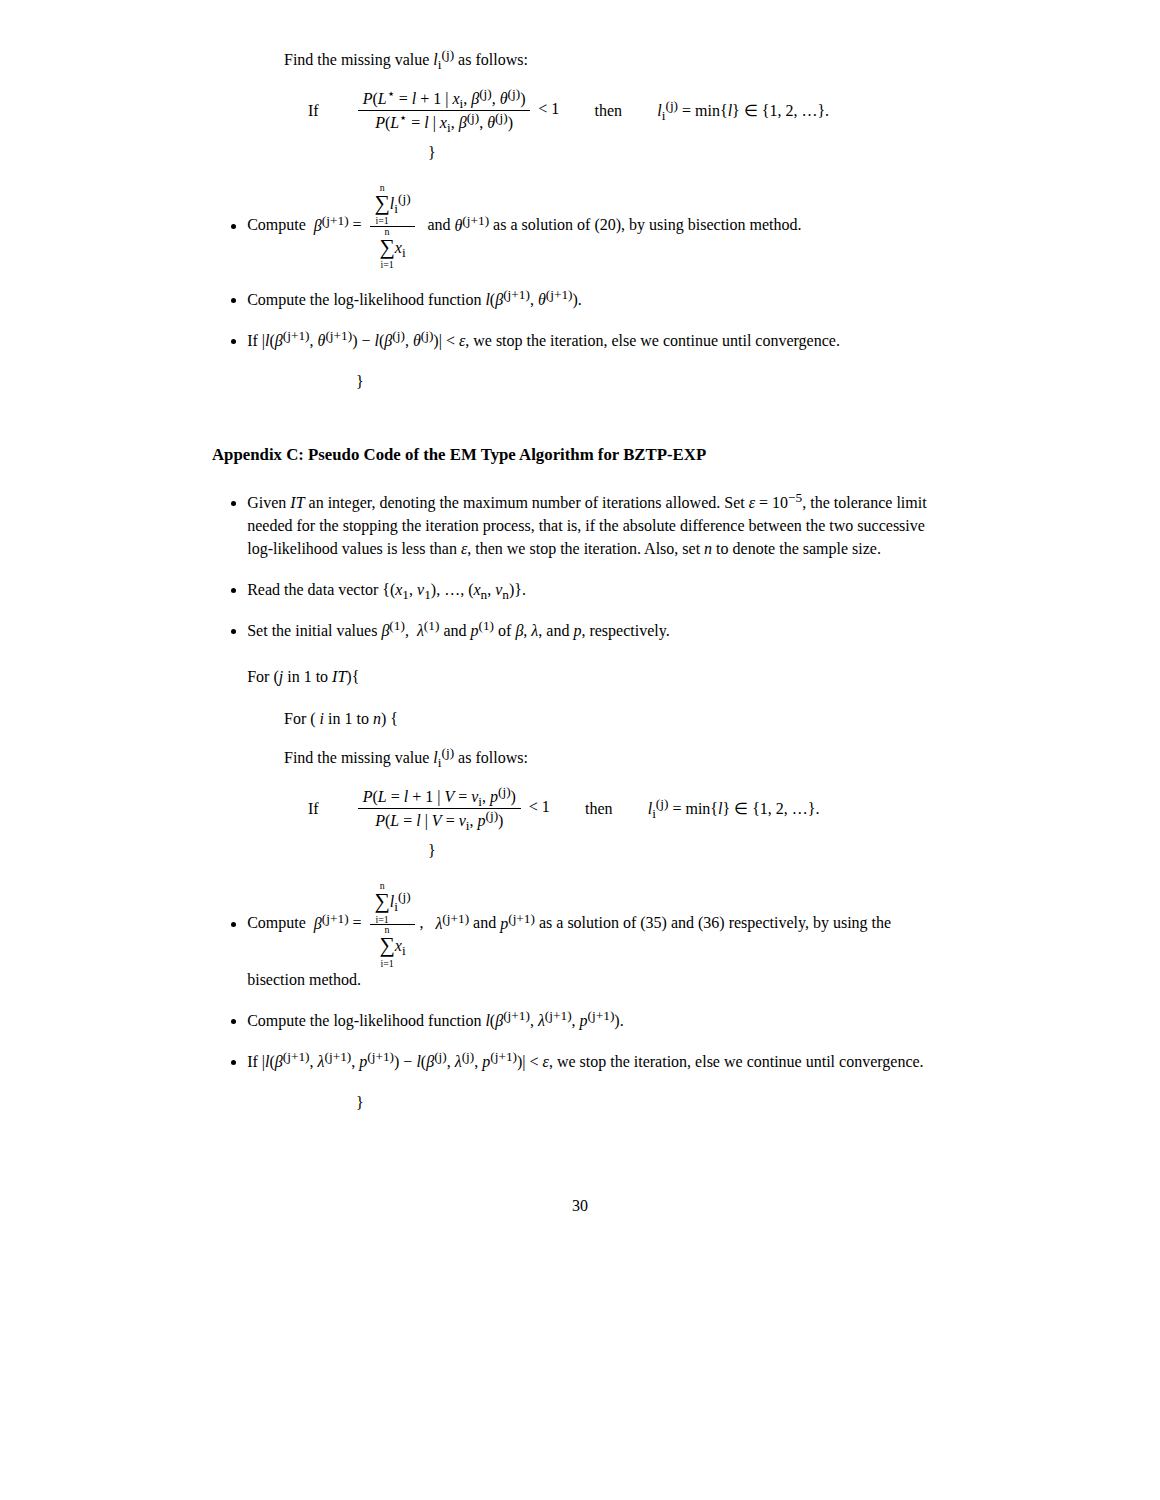Find the missing value li(j) as follows:
If P(L⋆ = l + 1 | xi, β(j), θ(j)) P(L⋆ = l | xi, β(j), θ(j)) < 1 then li(j) = min{l} ∈ {1, 2, …}.
}
Compute β(j+1) = n∑i=1 li(j) n∑i=1 xi and θ(j+1) as a solution of (20), by using bisection method.
Compute the log-likelihood function l(β(j+1), θ(j+1)).
If |l(β(j+1), θ(j+1)) − l(β(j), θ(j))| < ε, we stop the iteration, else we continue until convergence.
}
Appendix C: Pseudo Code of the EM Type Algorithm for BZTP-EXP
Given IT an integer, denoting the maximum number of iterations allowed. Set ε = 10−5, the tolerance limit needed for the stopping the iteration process, that is, if the absolute difference between the two successive log-likelihood values is less than ε, then we stop the iteration. Also, set n to denote the sample size.
Read the data vector {(x1, v1), …, (xn, vn)}.
Set the initial values β(1), λ(1) and p(1) of β, λ, and p, respectively.
For (j in 1 to IT){
For ( i in 1 to n) {
Find the missing value li(j) as follows:
If P(L = l + 1 | V = vi, p(j)) P(L = l | V = vi, p(j)) < 1 then li(j) = min{l} ∈ {1, 2, …}.
}
Compute β(j+1) = n∑i=1 li(j) n∑i=1 xi , λ(j+1) and p(j+1) as a solution of (35) and (36) respectively, by using the bisection method.
Compute the log-likelihood function l(β(j+1), λ(j+1), p(j+1)).
If |l(β(j+1), λ(j+1), p(j+1)) − l(β(j), λ(j), p(j+1))| < ε, we stop the iteration, else we continue until convergence.
}
30